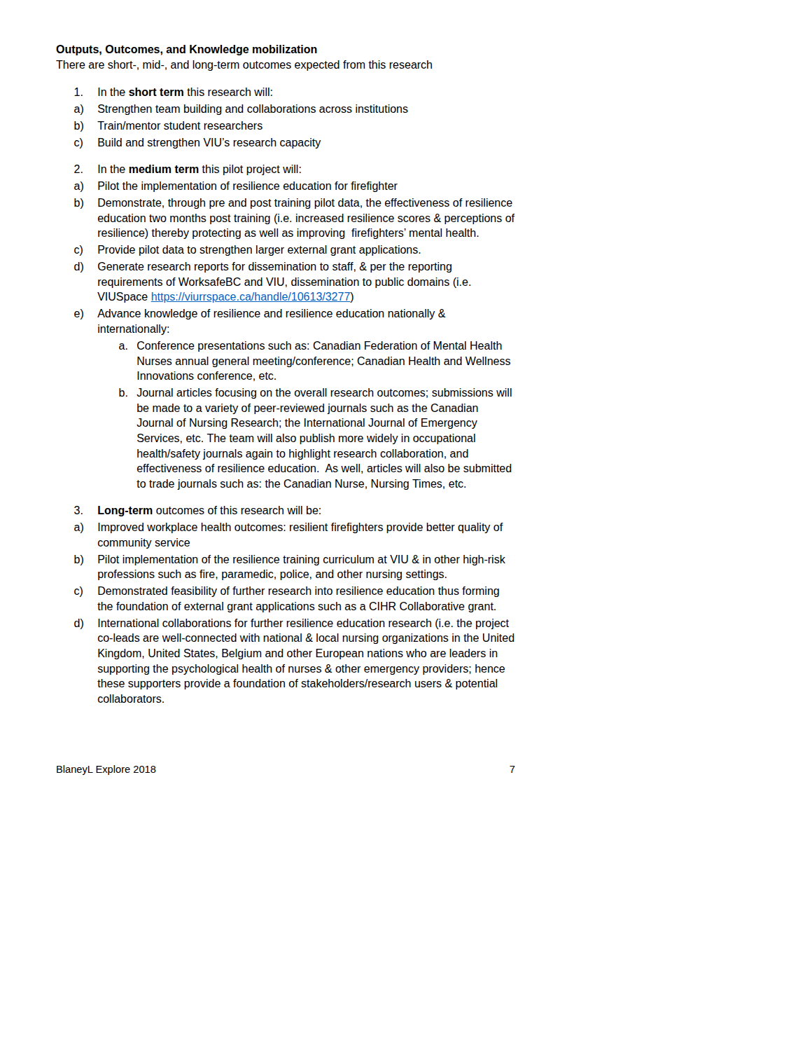Outputs, Outcomes, and Knowledge mobilization
There are short-, mid-, and long-term outcomes expected from this research
1.
In the short term this research will:
a)
Strengthen team building and collaborations across institutions
b)
Train/mentor student researchers
c)
Build and strengthen VIU’s research capacity
2.
In the medium term this pilot project will:
a)
Pilot the implementation of resilience education for firefighter
b)
Demonstrate, through pre and post training pilot data, the effectiveness of resilience education two months post training (i.e. increased resilience scores & perceptions of resilience) thereby protecting as well as improving firefighters’ mental health.
c)
Provide pilot data to strengthen larger external grant applications.
d)
Generate research reports for dissemination to staff, & per the reporting requirements of WorksafeBC and VIU, dissemination to public domains (i.e. VIUSpace https://viurrspace.ca/handle/10613/3277)
e)
Advance knowledge of resilience and resilience education nationally & internationally:
a.
Conference presentations such as: Canadian Federation of Mental Health Nurses annual general meeting/conference; Canadian Health and Wellness Innovations conference, etc.
b.
Journal articles focusing on the overall research outcomes; submissions will be made to a variety of peer-reviewed journals such as the Canadian Journal of Nursing Research; the International Journal of Emergency Services, etc. The team will also publish more widely in occupational health/safety journals again to highlight research collaboration, and effectiveness of resilience education. As well, articles will also be submitted to trade journals such as: the Canadian Nurse, Nursing Times, etc.
3.
Long-term outcomes of this research will be:
a)
Improved workplace health outcomes: resilient firefighters provide better quality of community service
b)
Pilot implementation of the resilience training curriculum at VIU & in other high-risk professions such as fire, paramedic, police, and other nursing settings.
c)
Demonstrated feasibility of further research into resilience education thus forming the foundation of external grant applications such as a CIHR Collaborative grant.
d)
International collaborations for further resilience education research (i.e. the project co-leads are well-connected with national & local nursing organizations in the United Kingdom, United States, Belgium and other European nations who are leaders in supporting the psychological health of nurses & other emergency providers; hence these supporters provide a foundation of stakeholders/research users & potential collaborators.
BlaneyL Explore 2018 7